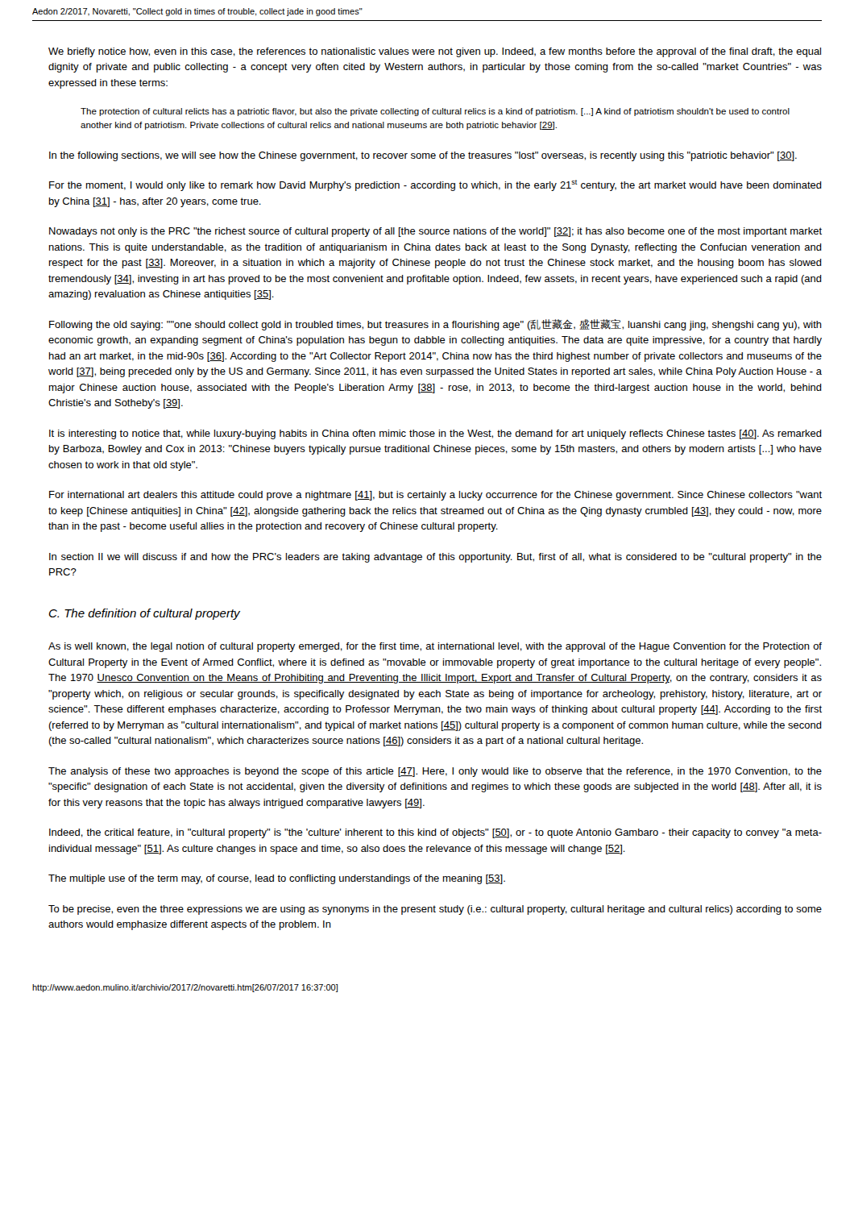Aedon 2/2017, Novaretti, "Collect gold in times of trouble, collect jade in good times"
We briefly notice how, even in this case, the references to nationalistic values were not given up. Indeed, a few months before the approval of the final draft, the equal dignity of private and public collecting - a concept very often cited by Western authors, in particular by those coming from the so-called "market Countries" - was expressed in these terms:
The protection of cultural relicts has a patriotic flavor, but also the private collecting of cultural relics is a kind of patriotism. [...] A kind of patriotism shouldn't be used to control another kind of patriotism. Private collections of cultural relics and national museums are both patriotic behavior [29].
In the following sections, we will see how the Chinese government, to recover some of the treasures "lost" overseas, is recently using this "patriotic behavior" [30].
For the moment, I would only like to remark how David Murphy's prediction - according to which, in the early 21st century, the art market would have been dominated by China [31] - has, after 20 years, come true.
Nowadays not only is the PRC "the richest source of cultural property of all [the source nations of the world]" [32]; it has also become one of the most important market nations. This is quite understandable, as the tradition of antiquarianism in China dates back at least to the Song Dynasty, reflecting the Confucian veneration and respect for the past [33]. Moreover, in a situation in which a majority of Chinese people do not trust the Chinese stock market, and the housing boom has slowed tremendously [34], investing in art has proved to be the most convenient and profitable option. Indeed, few assets, in recent years, have experienced such a rapid (and amazing) revaluation as Chinese antiquities [35].
Following the old saying: ""one should collect gold in troubled times, but treasures in a flourishing age" (乱世藏金, 盛世藏宝, luanshi cang jing, shengshi cang yu), with economic growth, an expanding segment of China's population has begun to dabble in collecting antiquities. The data are quite impressive, for a country that hardly had an art market, in the mid-90s [36]. According to the "Art Collector Report 2014", China now has the third highest number of private collectors and museums of the world [37], being preceded only by the US and Germany. Since 2011, it has even surpassed the United States in reported art sales, while China Poly Auction House - a major Chinese auction house, associated with the People's Liberation Army [38] - rose, in 2013, to become the third-largest auction house in the world, behind Christie's and Sotheby's [39].
It is interesting to notice that, while luxury-buying habits in China often mimic those in the West, the demand for art uniquely reflects Chinese tastes [40]. As remarked by Barboza, Bowley and Cox in 2013: "Chinese buyers typically pursue traditional Chinese pieces, some by 15th masters, and others by modern artists [...] who have chosen to work in that old style".
For international art dealers this attitude could prove a nightmare [41], but is certainly a lucky occurrence for the Chinese government. Since Chinese collectors "want to keep [Chinese antiquities] in China" [42], alongside gathering back the relics that streamed out of China as the Qing dynasty crumbled [43], they could - now, more than in the past - become useful allies in the protection and recovery of Chinese cultural property.
In section II we will discuss if and how the PRC's leaders are taking advantage of this opportunity. But, first of all, what is considered to be "cultural property" in the PRC?
C. The definition of cultural property
As is well known, the legal notion of cultural property emerged, for the first time, at international level, with the approval of the Hague Convention for the Protection of Cultural Property in the Event of Armed Conflict, where it is defined as "movable or immovable property of great importance to the cultural heritage of every people". The 1970 Unesco Convention on the Means of Prohibiting and Preventing the Illicit Import, Export and Transfer of Cultural Property, on the contrary, considers it as "property which, on religious or secular grounds, is specifically designated by each State as being of importance for archeology, prehistory, history, literature, art or science". These different emphases characterize, according to Professor Merryman, the two main ways of thinking about cultural property [44]. According to the first (referred to by Merryman as "cultural internationalism", and typical of market nations [45]) cultural property is a component of common human culture, while the second (the so-called "cultural nationalism", which characterizes source nations [46]) considers it as a part of a national cultural heritage.
The analysis of these two approaches is beyond the scope of this article [47]. Here, I only would like to observe that the reference, in the 1970 Convention, to the "specific" designation of each State is not accidental, given the diversity of definitions and regimes to which these goods are subjected in the world [48]. After all, it is for this very reasons that the topic has always intrigued comparative lawyers [49].
Indeed, the critical feature, in "cultural property" is "the 'culture' inherent to this kind of objects" [50], or - to quote Antonio Gambaro - their capacity to convey "a meta-individual message" [51]. As culture changes in space and time, so also does the relevance of this message will change [52].
The multiple use of the term may, of course, lead to conflicting understandings of the meaning [53].
To be precise, even the three expressions we are using as synonyms in the present study (i.e.: cultural property, cultural heritage and cultural relics) according to some authors would emphasize different aspects of the problem. In
http://www.aedon.mulino.it/archivio/2017/2/novaretti.htm[26/07/2017 16:37:00]